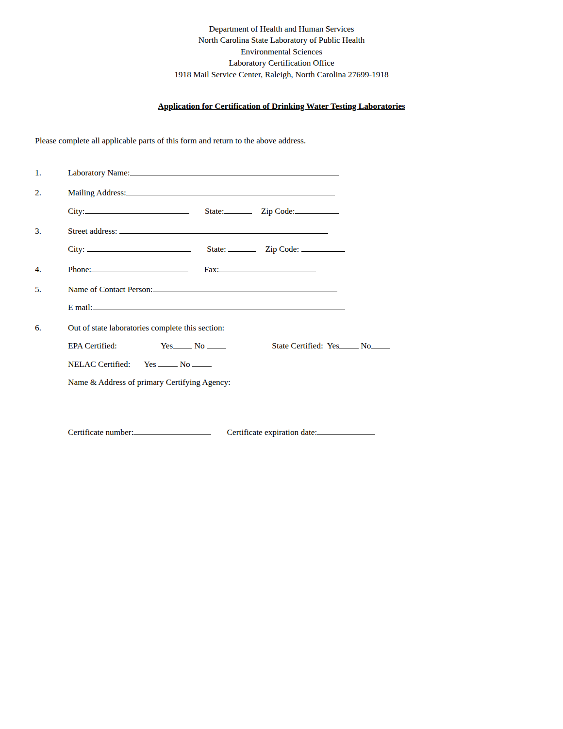Department of Health and Human Services
North Carolina State Laboratory of Public Health
Environmental Sciences
Laboratory Certification Office
1918 Mail Service Center, Raleigh, North Carolina 27699-1918
Application for Certification of Drinking Water Testing Laboratories
Please complete all applicable parts of this form and return to the above address.
Laboratory Name:
Mailing Address:
City: State: Zip Code:
Street address:
City: State: Zip Code:
Phone: Fax:
Name of Contact Person:
E mail:
Out of state laboratories complete this section:
EPA Certified: Yes No State Certified: Yes No
NELAC Certified: Yes No
Name & Address of primary Certifying Agency:
Certificate number: Certificate expiration date: